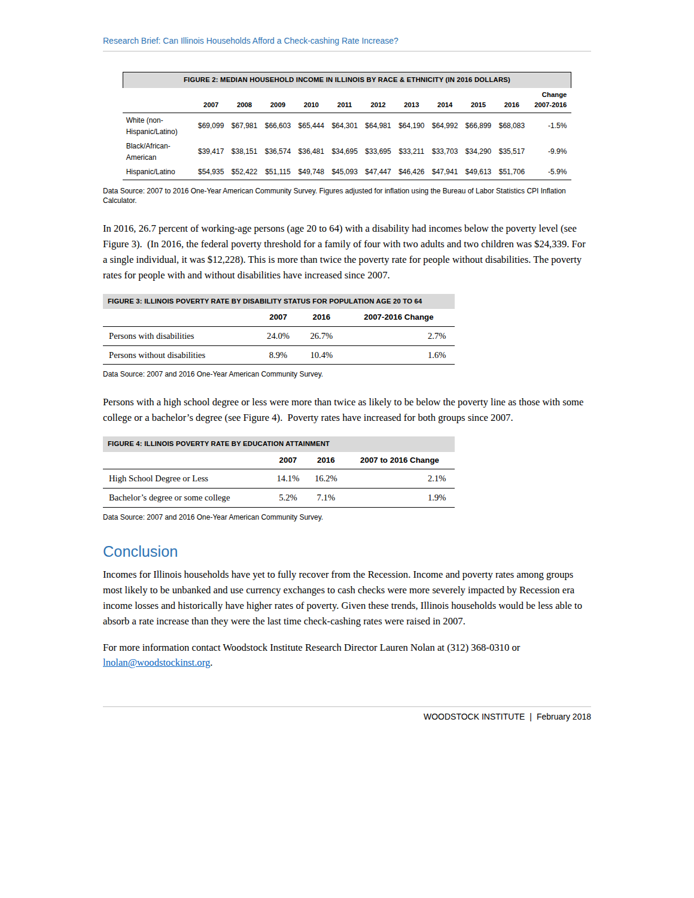Research Brief: Can Illinois Households Afford a Check-cashing Rate Increase?
FIGURE 2: MEDIAN HOUSEHOLD INCOME IN ILLINOIS BY RACE & ETHNICITY (IN 2016 DOLLARS)
| | 2007 | 2008 | 2009 | 2010 | 2011 | 2012 | 2013 | 2014 | 2015 | 2016 | Change 2007-2016 |
| --- | --- | --- | --- | --- | --- | --- | --- | --- | --- | --- | --- |
| White (non-Hispanic/Latino) | $69,099 | $67,981 | $66,603 | $65,444 | $64,301 | $64,981 | $64,190 | $64,992 | $66,899 | $68,083 | -1.5% |
| Black/African-American | $39,417 | $38,151 | $36,574 | $36,481 | $34,695 | $33,695 | $33,211 | $33,703 | $34,290 | $35,517 | -9.9% |
| Hispanic/Latino | $54,935 | $52,422 | $51,115 | $49,748 | $45,093 | $47,447 | $46,426 | $47,941 | $49,613 | $51,706 | -5.9% |
Data Source: 2007 to 2016 One-Year American Community Survey. Figures adjusted for inflation using the Bureau of Labor Statistics CPI Inflation Calculator.
In 2016, 26.7 percent of working-age persons (age 20 to 64) with a disability had incomes below the poverty level (see Figure 3). (In 2016, the federal poverty threshold for a family of four with two adults and two children was $24,339. For a single individual, it was $12,228). This is more than twice the poverty rate for people without disabilities. The poverty rates for people with and without disabilities have increased since 2007.
FIGURE 3: ILLINOIS POVERTY RATE BY DISABILITY STATUS FOR POPULATION AGE 20 TO 64
| | 2007 | 2016 | 2007-2016 Change |
| --- | --- | --- | --- |
| Persons with disabilities | 24.0% | 26.7% | 2.7% |
| Persons without disabilities | 8.9% | 10.4% | 1.6% |
Data Source: 2007 and 2016 One-Year American Community Survey.
Persons with a high school degree or less were more than twice as likely to be below the poverty line as those with some college or a bachelor’s degree (see Figure 4). Poverty rates have increased for both groups since 2007.
FIGURE 4: ILLINOIS POVERTY RATE BY EDUCATION ATTAINMENT
| | 2007 | 2016 | 2007 to 2016 Change |
| --- | --- | --- | --- |
| High School Degree or Less | 14.1% | 16.2% | 2.1% |
| Bachelor’s degree or some college | 5.2% | 7.1% | 1.9% |
Data Source: 2007 and 2016 One-Year American Community Survey.
Conclusion
Incomes for Illinois households have yet to fully recover from the Recession. Income and poverty rates among groups most likely to be unbanked and use currency exchanges to cash checks were more severely impacted by Recession era income losses and historically have higher rates of poverty. Given these trends, Illinois households would be less able to absorb a rate increase than they were the last time check-cashing rates were raised in 2007.
For more information contact Woodstock Institute Research Director Lauren Nolan at (312) 368-0310 or lnolan@woodstockinst.org.
WOODSTOCK INSTITUTE|February 2018